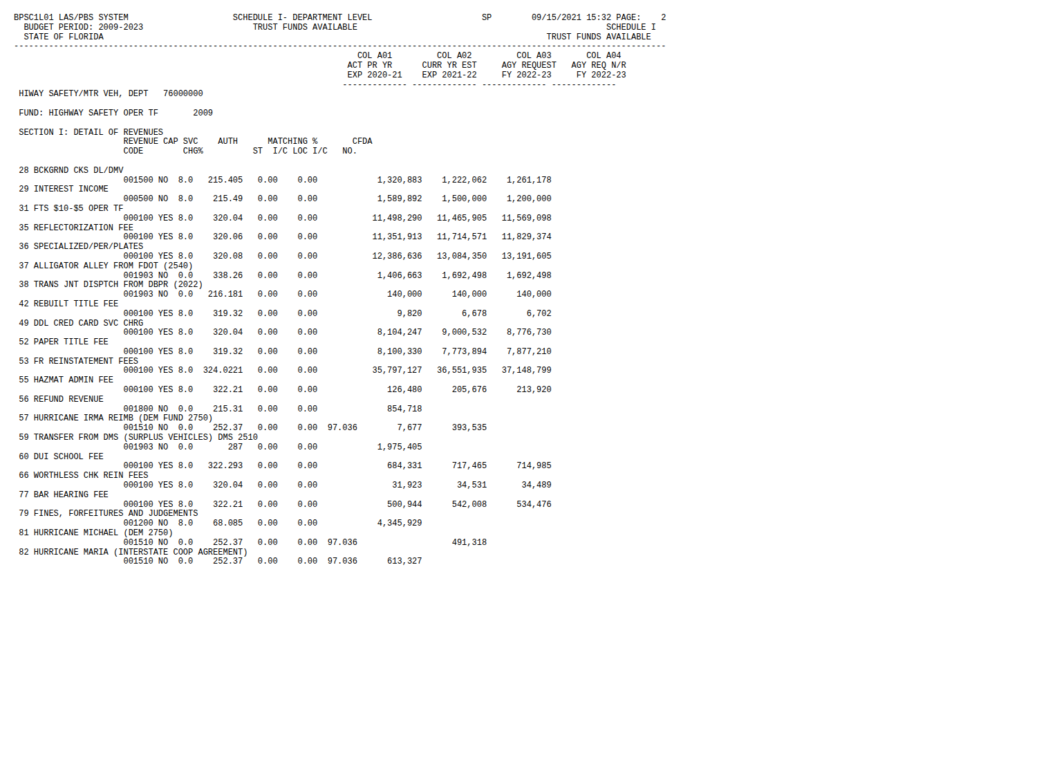BPSC1L01 LAS/PBS SYSTEM                     SCHEDULE I- DEPARTMENT LEVEL                      SP        09/15/2021 15:32 PAGE:    2
  BUDGET PERIOD: 2009-2023                      TRUST FUNDS AVAILABLE                                                  SCHEDULE I
  STATE OF FLORIDA                                                                                         TRUST FUNDS AVAILABLE
-----------------------------------------------------------------------------------------------------------------------------------
                                                                     COL A01         COL A02         COL A03       COL A04
                                                                   ACT PR YR      CURR YR EST     AGY REQUEST   AGY REQ N/R
                                                                   EXP 2020-21    EXP 2021-22     FY 2022-23     FY 2022-23
                                                                  ------------- ------------- ------------- -------------
 HIWAY SAFETY/MTR VEH, DEPT   76000000

 FUND: HIGHWAY SAFETY OPER TF       2009

 SECTION I: DETAIL OF REVENUES
                      REVENUE CAP SVC    AUTH      MATCHING %       CFDA
                      CODE        CHG%          ST  I/C LOC I/C   NO.

 28 BCKGRND CKS DL/DMV
                      001500 NO  8.0   215.405   0.00    0.00            1,320,883    1,222,062    1,261,178
 29 INTEREST INCOME
                      000500 NO  8.0    215.49   0.00    0.00            1,589,892    1,500,000    1,200,000
 31 FTS $10-$5 OPER TF
                      000100 YES 8.0    320.04   0.00    0.00           11,498,290   11,465,905   11,569,098
 35 REFLECTORIZATION FEE
                      000100 YES 8.0    320.06   0.00    0.00           11,351,913   11,714,571   11,829,374
 36 SPECIALIZED/PER/PLATES
                      000100 YES 8.0    320.08   0.00    0.00           12,386,636   13,084,350   13,191,605
 37 ALLIGATOR ALLEY FROM FDOT (2540)
                      001903 NO  0.0    338.26   0.00    0.00            1,406,663    1,692,498    1,692,498
 38 TRANS JNT DISPTCH FROM DBPR (2022)
                      001903 NO  0.0   216.181   0.00    0.00              140,000      140,000      140,000
 42 REBUILT TITLE FEE
                      000100 YES 8.0    319.32   0.00    0.00                9,820        6,678        6,702
 49 DDL CRED CARD SVC CHRG
                      000100 YES 8.0    320.04   0.00    0.00            8,104,247    9,000,532    8,776,730
 52 PAPER TITLE FEE
                      000100 YES 8.0    319.32   0.00    0.00            8,100,330    7,773,894    7,877,210
 53 FR REINSTATEMENT FEES
                      000100 YES 8.0  324.0221   0.00    0.00           35,797,127   36,551,935   37,148,799
 55 HAZMAT ADMIN FEE
                      000100 YES 8.0    322.21   0.00    0.00              126,480      205,676      213,920
 56 REFUND REVENUE
                      001800 NO  0.0    215.31   0.00    0.00              854,718
 57 HURRICANE IRMA REIMB (DEM FUND 2750)
                      001510 NO  0.0    252.37   0.00    0.00  97.036        7,677      393,535
 59 TRANSFER FROM DMS (SURPLUS VEHICLES) DMS 2510
                      001903 NO  0.0       287   0.00    0.00            1,975,405
 60 DUI SCHOOL FEE
                      000100 YES 8.0   322.293   0.00    0.00              684,331      717,465      714,985
 66 WORTHLESS CHK REIN FEES
                      000100 YES 8.0    320.04   0.00    0.00               31,923       34,531       34,489
 77 BAR HEARING FEE
                      000100 YES 8.0    322.21   0.00    0.00              500,944      542,008      534,476
 79 FINES, FORFEITURES AND JUDGEMENTS
                      001200 NO  8.0    68.085   0.00    0.00            4,345,929
 81 HURRICANE MICHAEL (DEM 2750)
                      001510 NO  0.0    252.37   0.00    0.00  97.036                   491,318
 82 HURRICANE MARIA (INTERSTATE COOP AGREEMENT)
                      001510 NO  0.0    252.37   0.00    0.00  97.036      613,327